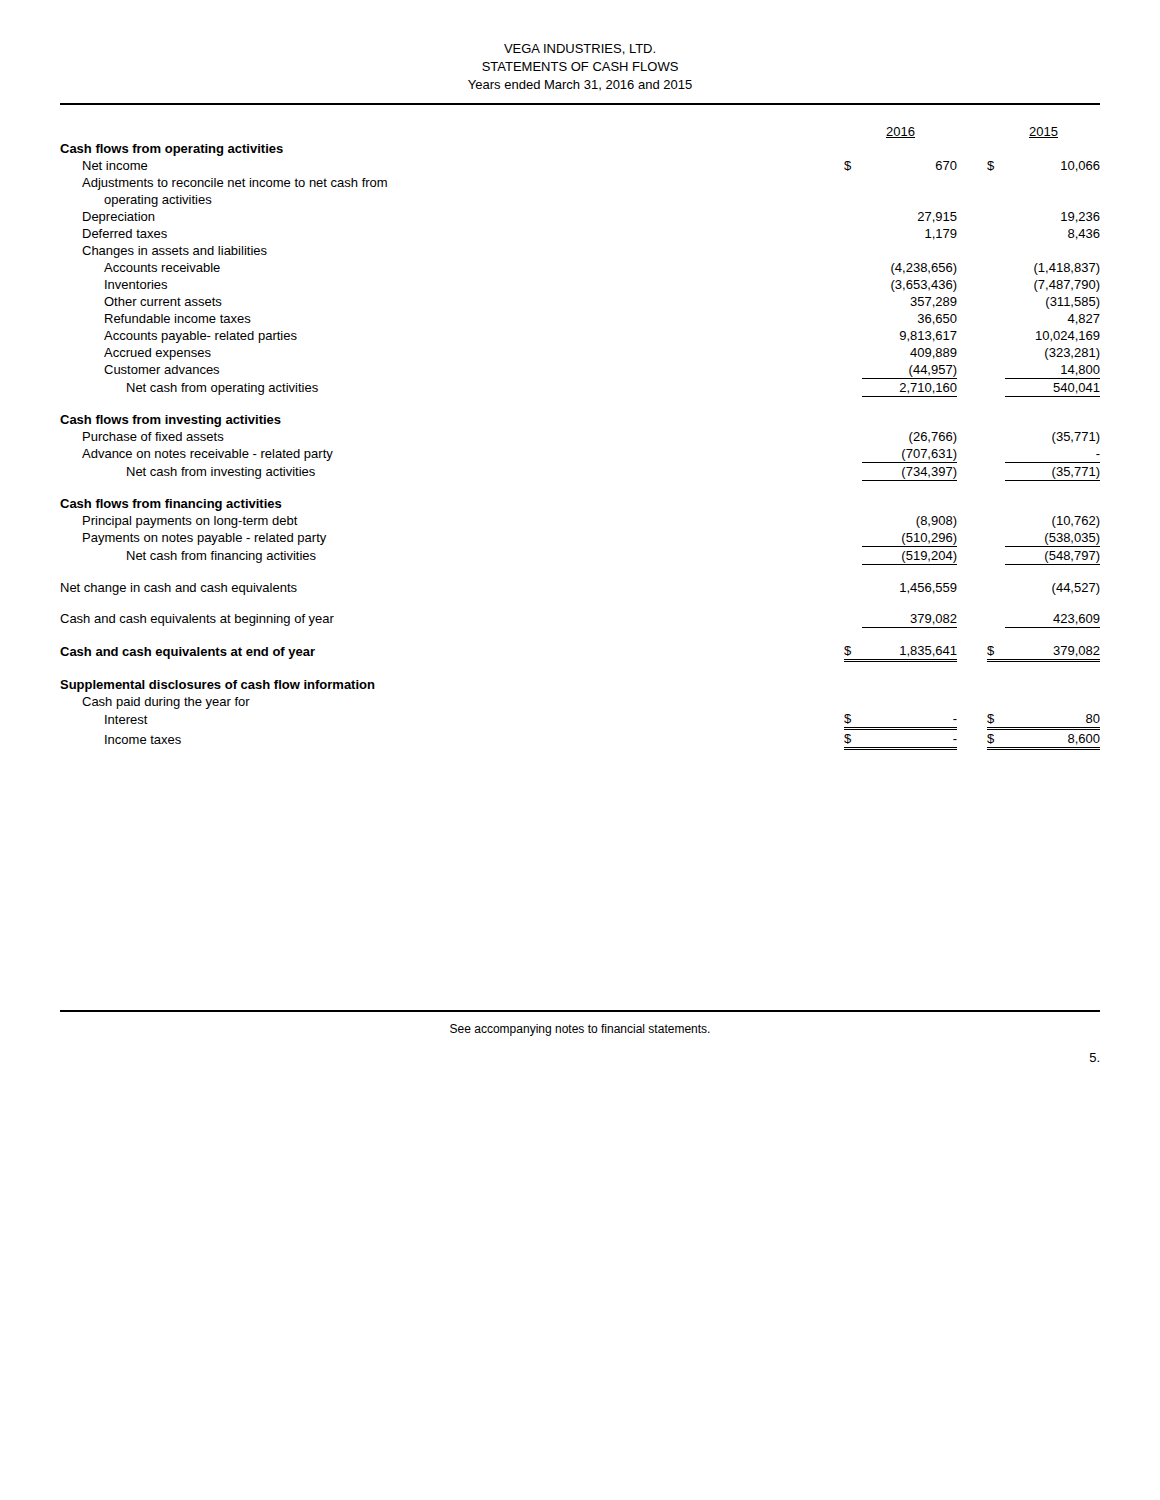VEGA INDUSTRIES, LTD.
STATEMENTS OF CASH FLOWS
Years ended March 31, 2016 and 2015
| | | 2016 | | 2015 |
| Cash flows from operating activities | | | | | | |
| Net income | | $ | 670 | | $ | 10,066 |
| Adjustments to reconcile net income to net cash from | | | | | | |
| operating activities | | | | | | |
| Depreciation | | | 27,915 | | | 19,236 |
| Deferred taxes | | | 1,179 | | | 8,436 |
| Changes in assets and liabilities | | | | | | |
| Accounts receivable | | | (4,238,656) | | | (1,418,837) |
| Inventories | | | (3,653,436) | | | (7,487,790) |
| Other current assets | | | 357,289 | | | (311,585) |
| Refundable income taxes | | | 36,650 | | | 4,827 |
| Accounts payable- related parties | | | 9,813,617 | | | 10,024,169 |
| Accrued expenses | | | 409,889 | | | (323,281) |
| Customer advances | | | (44,957) | | | 14,800 |
| Net cash from operating activities | | | 2,710,160 | | | 540,041 |
| Cash flows from investing activities | | | | | | |
| Purchase of fixed assets | | | (26,766) | | | (35,771) |
| Advance on notes receivable - related party | | | (707,631) | | | - |
| Net cash from investing activities | | | (734,397) | | | (35,771) |
| Cash flows from financing activities | | | | | | |
| Principal payments on long-term debt | | | (8,908) | | | (10,762) |
| Payments on notes payable - related party | | | (510,296) | | | (538,035) |
| Net cash from financing activities | | | (519,204) | | | (548,797) |
| Net change in cash and cash equivalents | | | 1,456,559 | | | (44,527) |
| Cash and cash equivalents at beginning of year | | | 379,082 | | | 423,609 |
| Cash and cash equivalents at end of year | | $ | 1,835,641 | | $ | 379,082 |
| Supplemental disclosures of cash flow information | | | | | | |
| Cash paid during the year for | | | | | | |
| Interest | | $ | - | | $ | 80 |
| Income taxes | | $ | - | | $ | 8,600 |
See accompanying notes to financial statements.
5.